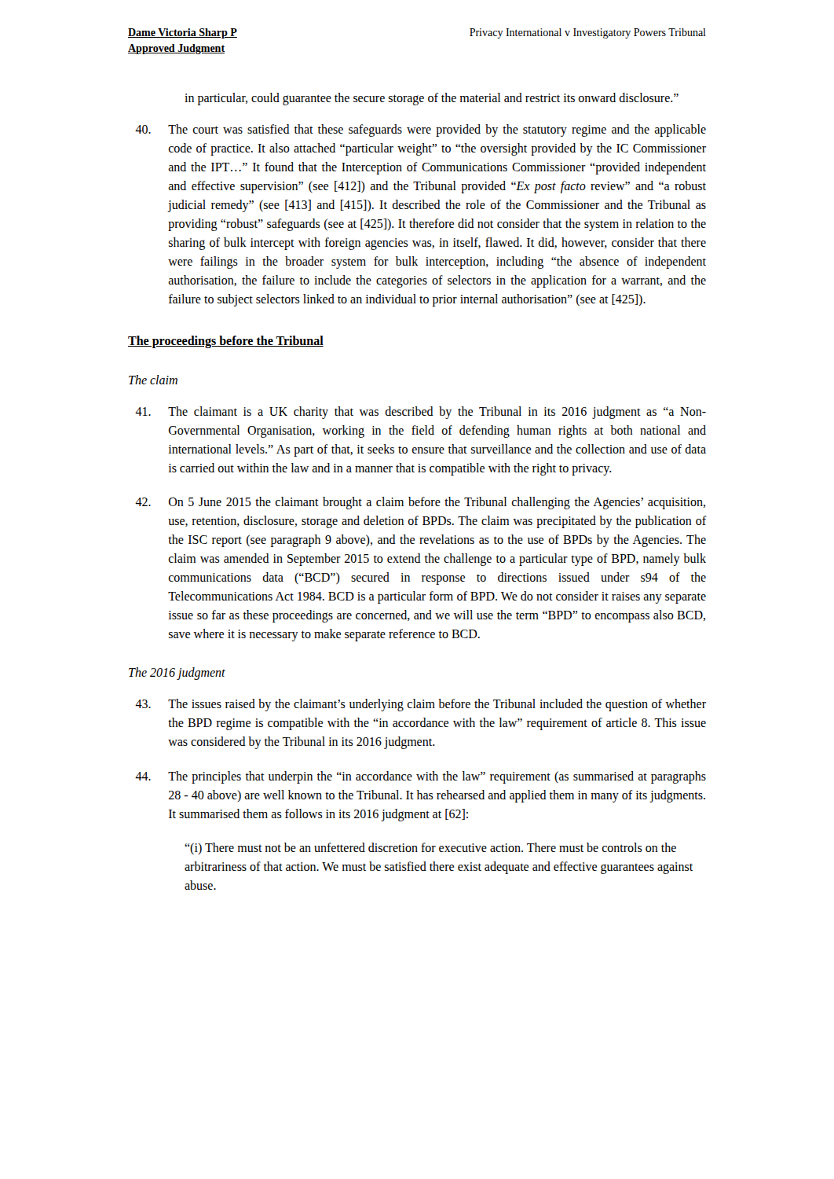Dame Victoria Sharp P
Approved Judgment
Privacy International v Investigatory Powers Tribunal
in particular, could guarantee the secure storage of the material and restrict its onward disclosure.”
40.
The court was satisfied that these safeguards were provided by the statutory regime and the applicable code of practice. It also attached “particular weight” to “the oversight provided by the IC Commissioner and the IPT…” It found that the Interception of Communications Commissioner “provided independent and effective supervision” (see [412]) and the Tribunal provided “Ex post facto review” and “a robust judicial remedy” (see [413] and [415]). It described the role of the Commissioner and the Tribunal as providing “robust” safeguards (see at [425]). It therefore did not consider that the system in relation to the sharing of bulk intercept with foreign agencies was, in itself, flawed. It did, however, consider that there were failings in the broader system for bulk interception, including “the absence of independent authorisation, the failure to include the categories of selectors in the application for a warrant, and the failure to subject selectors linked to an individual to prior internal authorisation” (see at [425]).
The proceedings before the Tribunal
The claim
41.
The claimant is a UK charity that was described by the Tribunal in its 2016 judgment as “a Non-Governmental Organisation, working in the field of defending human rights at both national and international levels.” As part of that, it seeks to ensure that surveillance and the collection and use of data is carried out within the law and in a manner that is compatible with the right to privacy.
42.
On 5 June 2015 the claimant brought a claim before the Tribunal challenging the Agencies’ acquisition, use, retention, disclosure, storage and deletion of BPDs. The claim was precipitated by the publication of the ISC report (see paragraph 9 above), and the revelations as to the use of BPDs by the Agencies. The claim was amended in September 2015 to extend the challenge to a particular type of BPD, namely bulk communications data (“BCD”) secured in response to directions issued under s94 of the Telecommunications Act 1984. BCD is a particular form of BPD. We do not consider it raises any separate issue so far as these proceedings are concerned, and we will use the term “BPD” to encompass also BCD, save where it is necessary to make separate reference to BCD.
The 2016 judgment
43.
The issues raised by the claimant’s underlying claim before the Tribunal included the question of whether the BPD regime is compatible with the “in accordance with the law” requirement of article 8. This issue was considered by the Tribunal in its 2016 judgment.
44.
The principles that underpin the “in accordance with the law” requirement (as summarised at paragraphs 28 - 40 above) are well known to the Tribunal. It has rehearsed and applied them in many of its judgments. It summarised them as follows in its 2016 judgment at [62]:
“(i) There must not be an unfettered discretion for executive action. There must be controls on the arbitrariness of that action. We must be satisfied there exist adequate and effective guarantees against abuse.